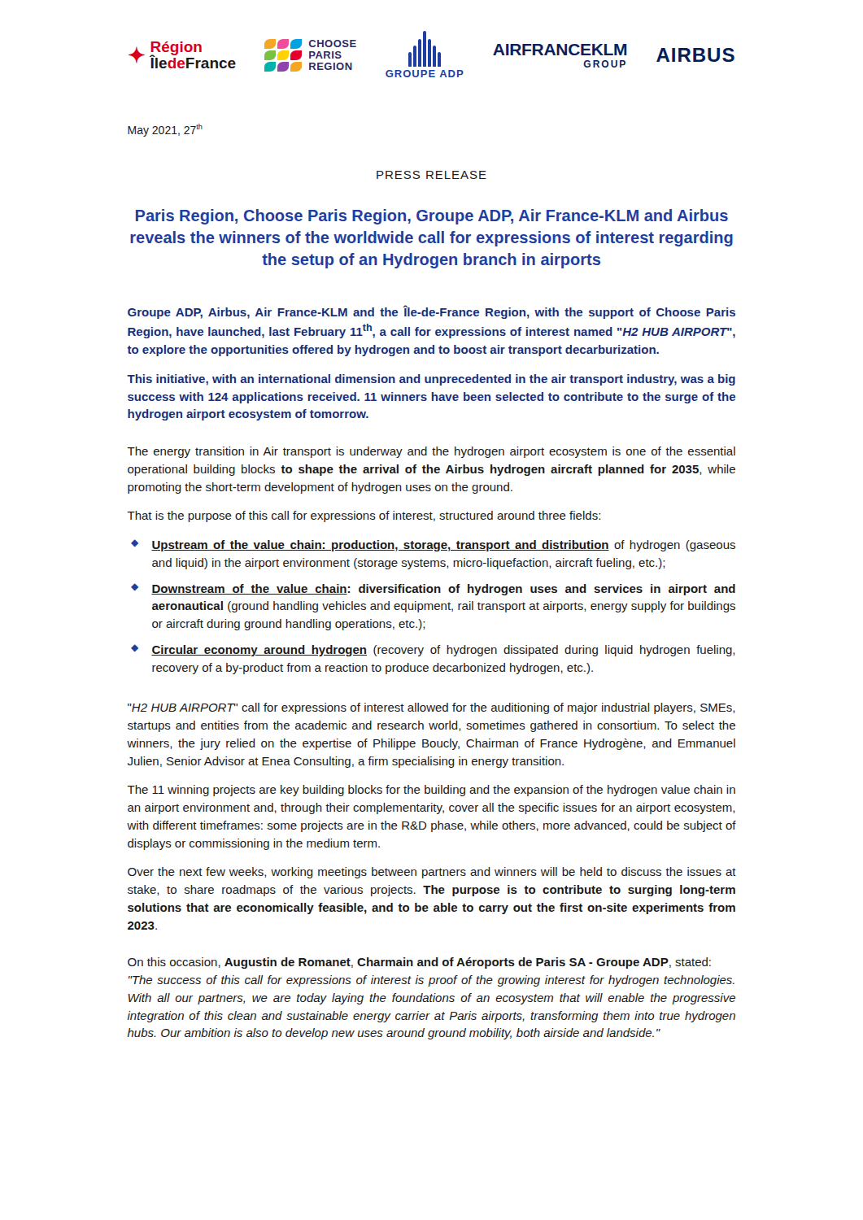✦ Région
Îlede France
CHOOSE
PARIS
REGION
GROUPE ADP
AIRFRANCEKLM GROUP
AIRBUS
May 2021, 27th
PRESS RELEASE
Paris Region, Choose Paris Region, Groupe ADP, Air France-KLM and Airbus reveals the winners of the worldwide call for expressions of interest regarding the setup of an Hydrogen branch in airports
Groupe ADP, Airbus, Air France-KLM and the Île-de-France Region, with the support of Choose Paris Region, have launched, last February 11th, a call for expressions of interest named "H2 HUB AIRPORT", to explore the opportunities offered by hydrogen and to boost air transport decarburization.
This initiative, with an international dimension and unprecedented in the air transport industry, was a big success with 124 applications received. 11 winners have been selected to contribute to the surge of the hydrogen airport ecosystem of tomorrow.
The energy transition in Air transport is underway and the hydrogen airport ecosystem is one of the essential operational building blocks to shape the arrival of the Airbus hydrogen aircraft planned for 2035, while promoting the short-term development of hydrogen uses on the ground.
That is the purpose of this call for expressions of interest, structured around three fields:
Upstream of the value chain: production, storage, transport and distribution of hydrogen (gaseous and liquid) in the airport environment (storage systems, micro-liquefaction, aircraft fueling, etc.);
Downstream of the value chain: diversification of hydrogen uses and services in airport and aeronautical (ground handling vehicles and equipment, rail transport at airports, energy supply for buildings or aircraft during ground handling operations, etc.);
Circular economy around hydrogen (recovery of hydrogen dissipated during liquid hydrogen fueling, recovery of a by-product from a reaction to produce decarbonized hydrogen, etc.).
"H2 HUB AIRPORT" call for expressions of interest allowed for the auditioning of major industrial players, SMEs, startups and entities from the academic and research world, sometimes gathered in consortium. To select the winners, the jury relied on the expertise of Philippe Boucly, Chairman of France Hydrogène, and Emmanuel Julien, Senior Advisor at Enea Consulting, a firm specialising in energy transition.
The 11 winning projects are key building blocks for the building and the expansion of the hydrogen value chain in an airport environment and, through their complementarity, cover all the specific issues for an airport ecosystem, with different timeframes: some projects are in the R&D phase, while others, more advanced, could be subject of displays or commissioning in the medium term.
Over the next few weeks, working meetings between partners and winners will be held to discuss the issues at stake, to share roadmaps of the various projects. The purpose is to contribute to surging long-term solutions that are economically feasible, and to be able to carry out the first on-site experiments from 2023.
On this occasion, Augustin de Romanet, Charmain and of Aéroports de Paris SA - Groupe ADP, stated:
"The success of this call for expressions of interest is proof of the growing interest for hydrogen technologies. With all our partners, we are today laying the foundations of an ecosystem that will enable the progressive integration of this clean and sustainable energy carrier at Paris airports, transforming them into true hydrogen hubs. Our ambition is also to develop new uses around ground mobility, both airside and landside."